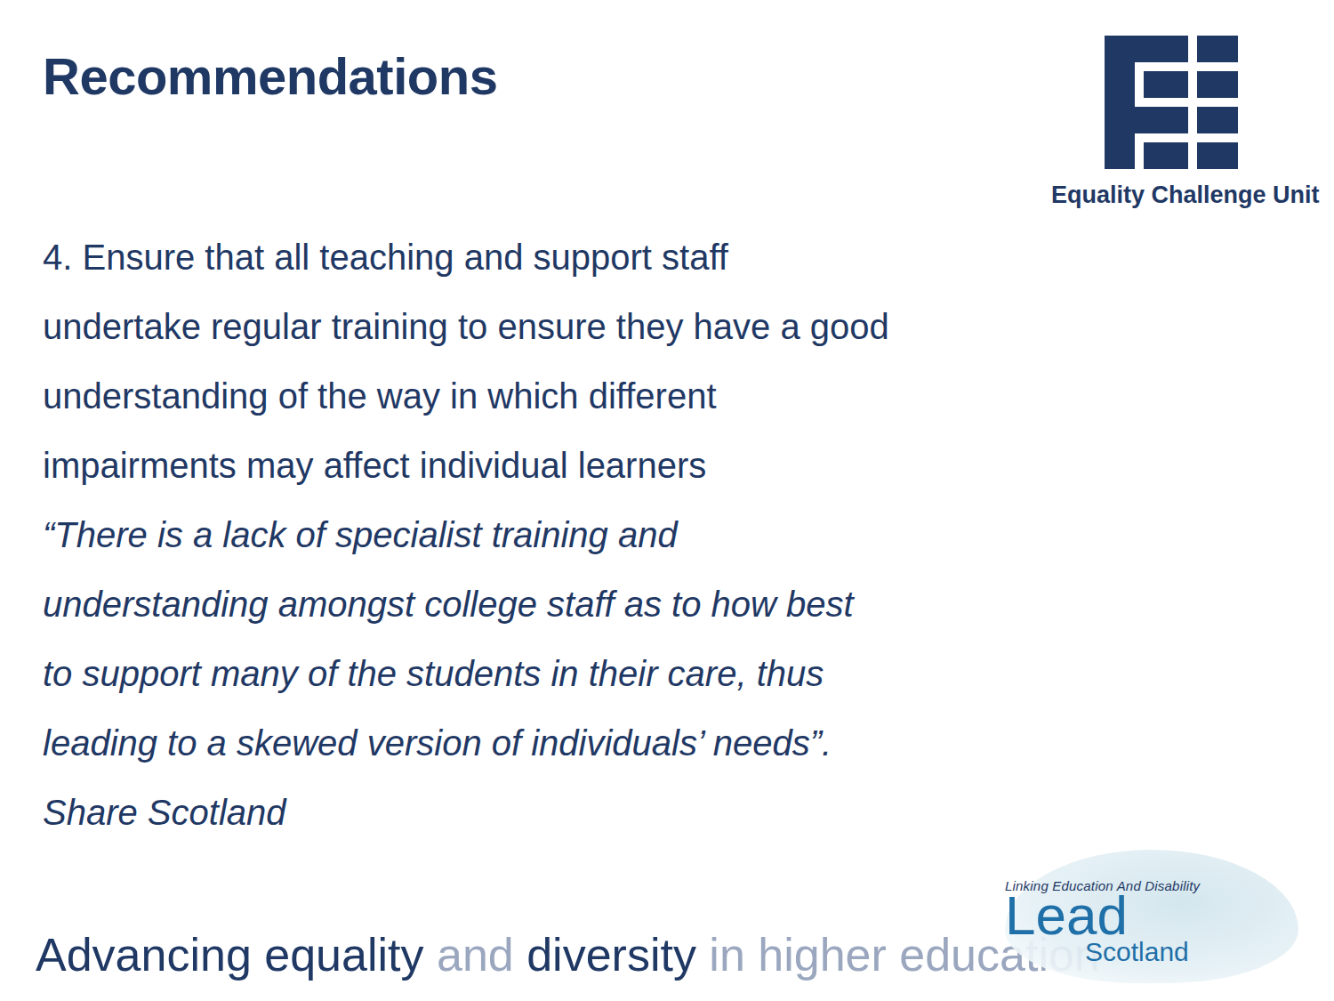Recommendations
Equality Challenge Unit
4. Ensure that all teaching and support staff
undertake regular training to ensure they have a good
understanding of the way in which different
impairments may affect individual learners
“There is a lack of specialist training and
understanding amongst college staff as to how best
to support many of the students in their care, thus
leading to a skewed version of individuals’ needs”.
Share Scotland
Advancing equality and diversity in higher education
Linking Education And Disability
Lead
Scotland